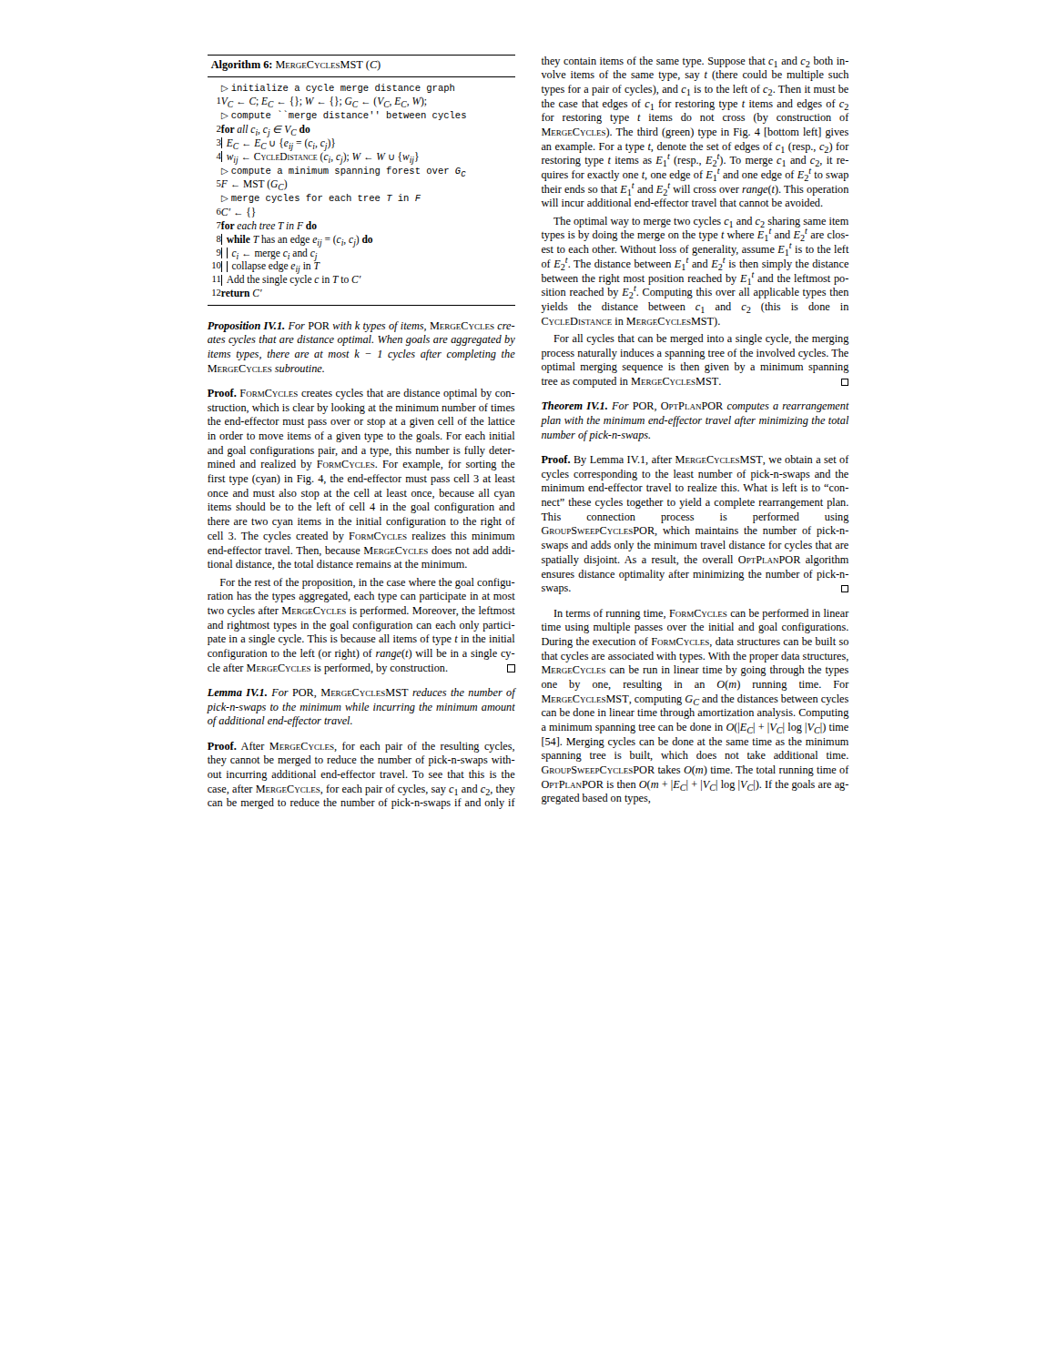Algorithm 6: MergeCyclesMST (C)
| | ▷ initialize a cycle merge distance graph |
| 1 | V C ← C ; E C ← {}; W ← {}; G C ← ( V C , E C , W ); |
| | ▷ compute ``merge distance'' between cycles |
| 2 | for all c i , c j ∈ V C do |
| 3 | E C ← E C ∪ { e ij = ( c i , c j )} |
| 4 | w ij ← CycleDistance ( c i , c j ); W ← W ∪ { w ij } |
| | ▷ compute a minimum spanning forest over G C |
| 5 | F ← MST ( G C ) |
| | ▷ merge cycles for each tree T in F |
| 6 | C′ ← {} |
| 7 | for each tree T in F do |
| 8 | while T has an edge e ij = ( c i , c j ) do |
| 9 | c i ← merge c i and c j |
| 10 | collapse edge e ij in T |
| 11 | Add the single cycle c in T to C′ |
| 12 | return C′ |
Proposition IV.1. For POR with k types of items, Merge­Cycles creates cycles that are distance optimal. When goals are aggregated by items types, there are at most k − 1 cycles after completing the MergeCycles subroutine.
Proof. FormCycles creates cycles that are distance optimal by construction, which is clear by looking at the minimum number of times the end-effector must pass over or stop at a given cell of the lattice in order to move items of a given type to the goals. For each initial and goal configurations pair, and a type, this number is fully determined and realized by FormCycles. For example, for sorting the first type (cyan) in Fig. 4, the end-effector must pass cell 3 at least once and must also stop at the cell at least once, because all cyan items should be to the left of cell 4 in the goal configuration and there are two cyan items in the initial configuration to the right of cell 3. The cycles created by FormCycles realizes this minimum end-effector travel. Then, because MergeCycles does not add additional distance, the total distance remains at the minimum.
For the rest of the proposition, in the case where the goal configuration has the types aggregated, each type can participate in at most two cycles after MergeCycles is performed. Moreover, the leftmost and rightmost types in the goal configuration can each only participate in a single cycle. This is because all items of type t in the initial configuration to the left (or right) of range(t) will be in a single cycle after MergeCycles is performed, by construction.
Lemma IV.1. For POR, MergeCyclesMST reduces the number of pick-n-swaps to the minimum while incurring the minimum amount of additional end-effector travel.
Proof. After MergeCycles, for each pair of the resulting cycles, they cannot be merged to reduce the number of pick-n-swaps without incurring additional end-effector travel. To see that this is the case, after MergeCycles, for each pair of cycles, say c1 and c2, they can be merged to reduce the number of pick-n-swaps if and only if they contain items of the same type. Suppose that c1 and c2 both involve items of the same type, say t (there could be multiple such types for a pair of cycles), and c1 is to the left of c2. Then it must be the case that edges of c1 for restoring type t items and edges of c2 for restoring type t items do not cross (by construction of MergeCycles). The third (green) type in Fig. 4 [bottom left] gives an example. For a type t, denote the set of edges of c1 (resp., c2) for restoring type t items as E1t (resp., E2t). To merge c1 and c2, it requires for exactly one t, one edge of E1t and one edge of E2t to swap their ends so that E1t and E2t will cross over range(t). This operation will incur additional end-effector travel that cannot be avoided.
The optimal way to merge two cycles c1 and c2 sharing same item types is by doing the merge on the type t where E1t and E2t are closest to each other. Without loss of generality, assume E1t is to the left of E2t. The distance between E1t and E2t is then simply the distance between the right most position reached by E1t and the leftmost position reached by E2t. Computing this over all applicable types then yields the distance between c1 and c2 (this is done in CycleDistance in MergeCyclesMST).
For all cycles that can be merged into a single cycle, the merging process naturally induces a spanning tree of the involved cycles. The optimal merging sequence is then given by a minimum spanning tree as computed in MergeCy­clesMST.
Theorem IV.1. For POR, OptPlanPOR computes a rear­rangement plan with the minimum end-effector travel after minimizing the total number of pick-n-swaps.
Proof. By Lemma IV.1, after MergeCyclesMST, we obtain a set of cycles corresponding to the least number of pick-n-swaps and the minimum end-effector travel to realize this. What is left is to “connect” these cycles together to yield a complete rearrangement plan. This connection process is performed using GroupSweepCyclesPOR, which maintains the number of pick-n-swaps and adds only the minimum travel distance for cycles that are spatially disjoint. As a result, the overall OptPlanPOR algorithm ensures distance optimality after minimizing the number of pick-n-swaps.
In terms of running time, FormCycles can be performed in linear time using multiple passes over the initial and goal configurations. During the execution of FormCycles, data structures can be built so that cycles are associated with types. With the proper data structures, MergeCycles can be run in linear time by going through the types one by one, resulting in an O(m) running time. For MergeCyclesMST, computing GC and the distances between cycles can be done in linear time through amortization analysis. Computing a minimum spanning tree can be done in O(|EC| + |VC| log |VC|) time [54]. Merging cycles can be done at the same time as the minimum spanning tree is built, which does not take additional time. GroupSweepCyclesPOR takes O(m) time. The total running time of OptPlanPOR is then O(m + |EC| + |VC| log |VC|). If the goals are aggregated based on types,